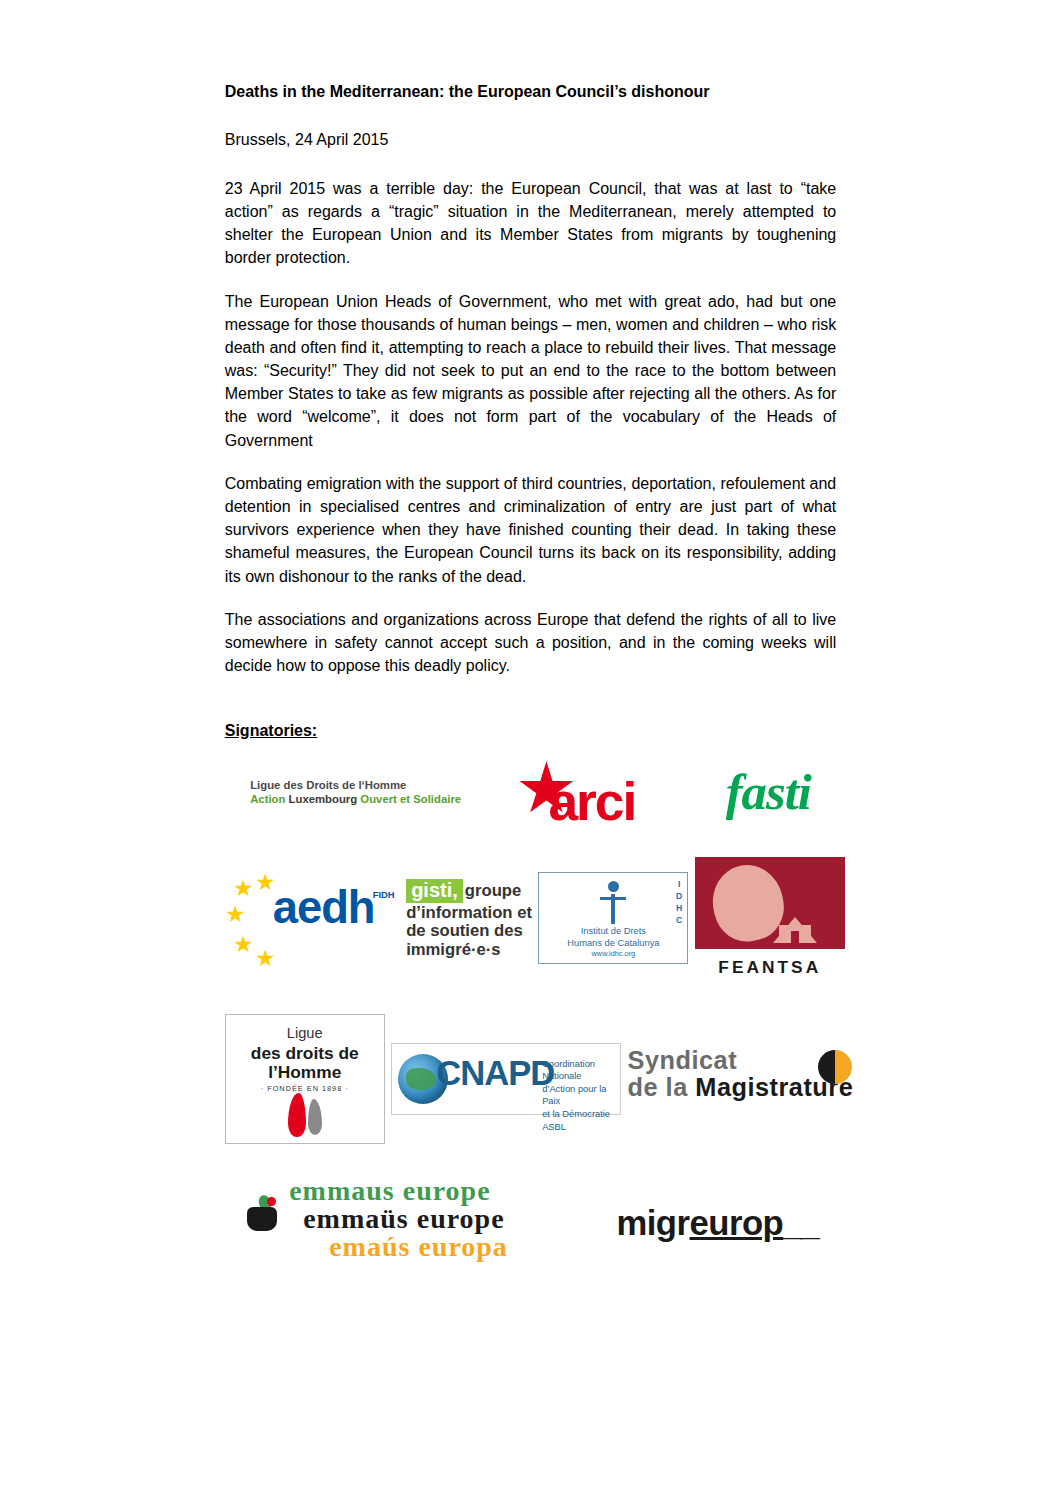Deaths in the Mediterranean: the European Council’s dishonour
Brussels, 24 April 2015
23 April 2015 was a terrible day: the European Council, that was at last to “take action” as regards a “tragic” situation in the Mediterranean, merely attempted to shelter the European Union and its Member States from migrants by toughening border protection.
The European Union Heads of Government, who met with great ado, had but one message for those thousands of human beings – men, women and children – who risk death and often find it, attempting to reach a place to rebuild their lives. That message was: “Security!” They did not seek to put an end to the race to the bottom between Member States to take as few migrants as possible after rejecting all the others. As for the word “welcome”, it does not form part of the vocabulary of the Heads of Government
Combating emigration with the support of third countries, deportation, refoulement and detention in specialised centres and criminalization of entry are just part of what survivors experience when they have finished counting their dead. In taking these shameful measures, the European Council turns its back on its responsibility, adding its own dishonour to the ranks of the dead.
The associations and organizations across Europe that defend the rights of all to live somewhere in safety cannot accept such a position, and in the coming weeks will decide how to oppose this deadly policy.
Signatories:
Ligue des Droits de l‘Homme
Action Luxembourg Ouvert et Solidaire
arci
fasti
★ ★ ★ ★ ★
aedh
FIDH
gisti, groupe
d’information et
de soutien des
immigré·e·s
I
D
H
C
Institut de Drets
Humans de Catalunya
www.idhc.org
FEANTSA
Ligue
des droits de
l’Homme
· FONDÉE EN 1898 ·
CNAPD
Coordination Nationale
d’Action pour la Paix
et la Démocratie ASBL
Syndicat
de la Magistrature
emmaus europe
emmaüs europe
emaús europa
migreurop__